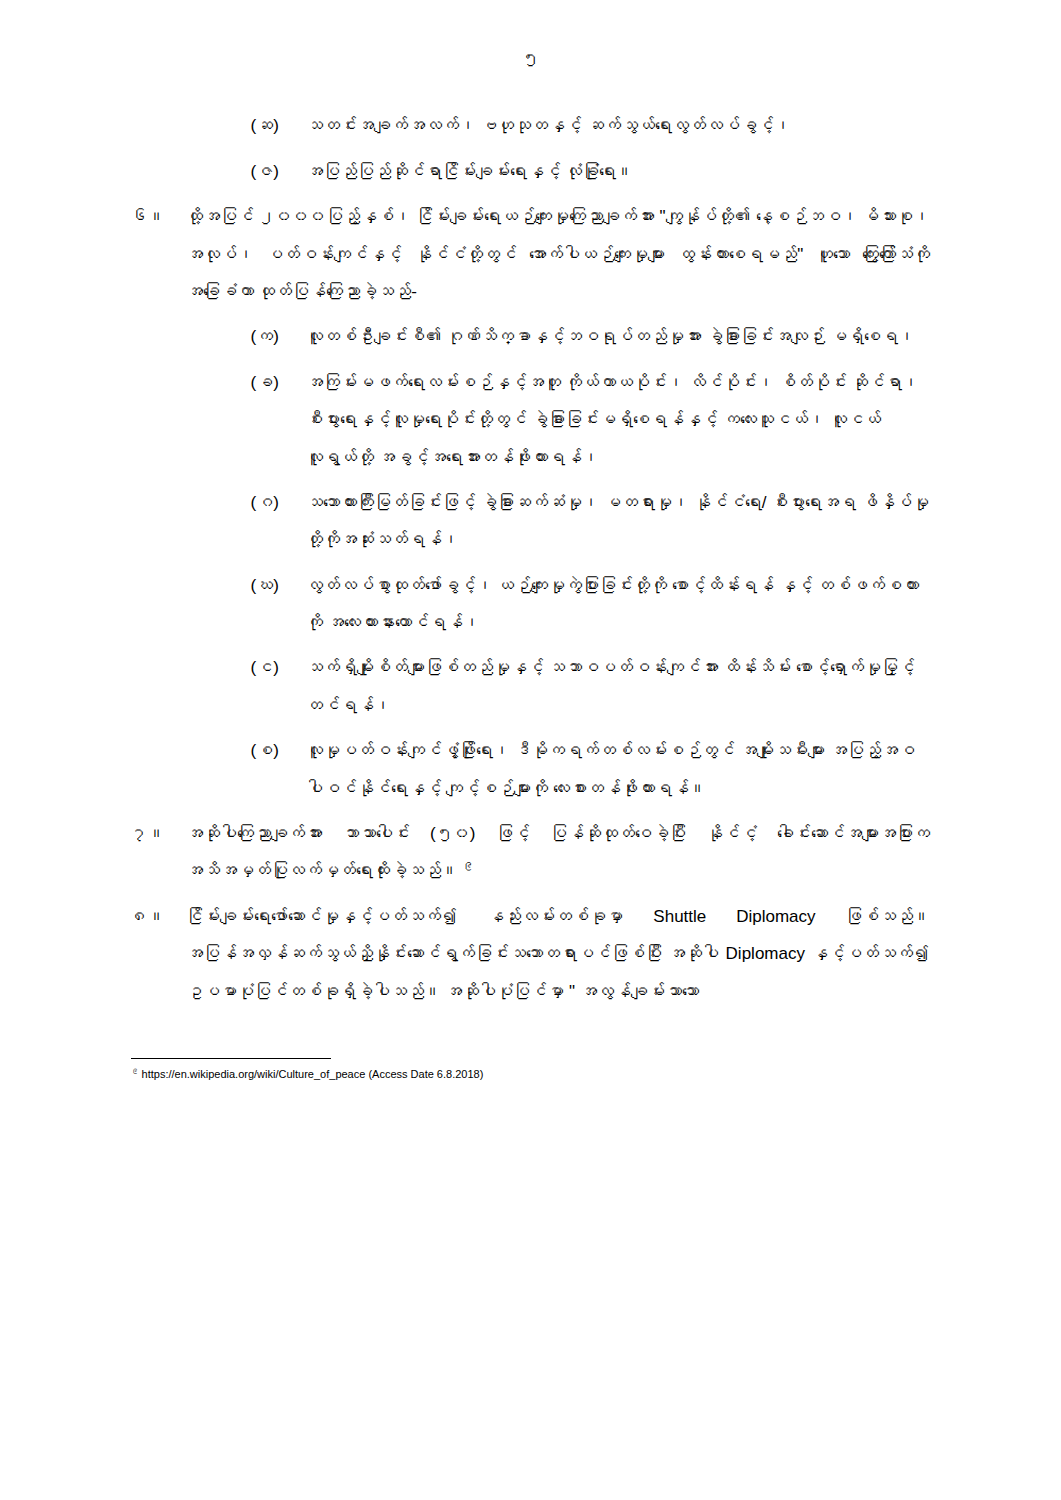၅
(ဆ) သတင်းအချက်အလက်၊ ဗဟုသုတနှင့် ဆက်သွယ်ရေးလွတ်လပ်ခွင့်၊
(ဇ) အပြည်ပြည်ဆိုင်ရာငြိမ်းချမ်းရေးနှင့် လုံခြုံရေး။
၆။ ထို့အပြင် ၂၀၀၀ပြည့်နှစ်၊ ငြိမ်းချမ်းရေးယဉ်ကျေးမှုကြေညာချက်အား "ကျွန်ုပ်တို့၏ နေ့စဉ်ဘဝ၊ မိသားစု၊ အလုပ်၊ ပတ်ဝန်းကျင်နှင့် နိုင်ငံတို့တွင် အောက်ပါယဉ်ကျေးမှုများ ထွန်းကားစေရမည်" ဟူသော ကြွေးကြော်သံကို အခြေခံကာ ထုတ်ပြန်ကြေညာခဲ့သည်-
(က) လူတစ်ဦးချင်းစီ၏ ဂုဏ်သိက္ခာနှင့်ဘဝရုပ်တည်မှုအား ခွဲခြားခြင်းအလျဉ်း မရှိစေရ၊
(ခ) အကြမ်းမဖက်ရေးလမ်းစဉ်နှင့်အတူ ကိုယ်ကာယပိုင်း၊ လိင်ပိုင်း၊ စိတ်ပိုင်း ဆိုင်ရာ၊ စီးပွားရေးနှင့်လူမှုရေးပိုင်းတို့တွင် ခွဲခြားခြင်းမရှိစေရန်နှင့် ကလေးသူငယ်၊ လူငယ်လူရွယ်တို့ အခွင့်အရေးအားတန်ဖိုးထားရန်၊
(ဂ) သဘောထားကြီးမြတ်ခြင်းဖြင့် ခွဲခြားဆက်ဆံမှု၊ မတရားမှု၊ နိုင်ငံရေး/ စီးပွားရေးအရ ဖိနှိပ်မှုတို့ကိုအဆုံးသတ်ရန်၊
(ဃ) လွတ်လပ်စွာထုတ်ဖော်ခွင့်၊ ယဉ်ကျေးမှုကွဲပြားခြင်းတို့ကို စောင့်ထိန်းရန် နှင့် တစ်ဖက်စကားကို အလေးထားနားထောင်ရန်၊
(င) သက်ရှိမျိုးစိတ်များဖြစ်တည်မှုနှင့် သဘာဝပတ်ဝန်းကျင်အား ထိန်းသိမ်း စောင့်ရှောက်မှုမြှင့်တင်ရန်၊
(စ) လူမှုပတ်ဝန်းကျင်ဖွံ့ဖြိုးရေး၊ ဒီမိုကရက်တစ်လမ်းစဉ်တွင် အမျိုးသမီးများ အပြည့်အဝပါဝင်နိုင်ရေးနှင့် ကျင့်စဉ်များကို လေးစားတန်ဖိုးထားရန်။
၇။ အဆိုပါကြေညာချက်အား ဘာသာပေါင်း (၅၀) ဖြင့် ပြန်ဆိုထုတ်ဝေခဲ့ပြီး နိုင်ငံ့ ခေါင်းဆောင်အများအပြားက အသိအမှတ်ပြုလက်မှတ်ရေးထိုးခဲ့သည်။ ၉
၈။ ငြိမ်းချမ်းရေးဖော်ဆောင်မှုနှင့်ပတ်သက်၍ နည်းလမ်းတစ်ခုမှာ Shuttle Diplomacy ဖြစ်သည်။ အပြန်အလှန်ဆက်သွယ်ညှိနှိုင်းဆောင်ရွက်ခြင်းသဘောတရားပင်ဖြစ်ပြီး အဆိုပါ Diplomacy နှင့်ပတ်သက်၍ ဥပမာပုံပြင်တစ်ခုရှိခဲ့ပါသည်။ အဆိုပါပုံပြင်မှာ " အလွန်ချမ်းသာသော
၉ https://en.wikipedia.org/wiki/Culture_of_peace (Access Date 6.8.2018)